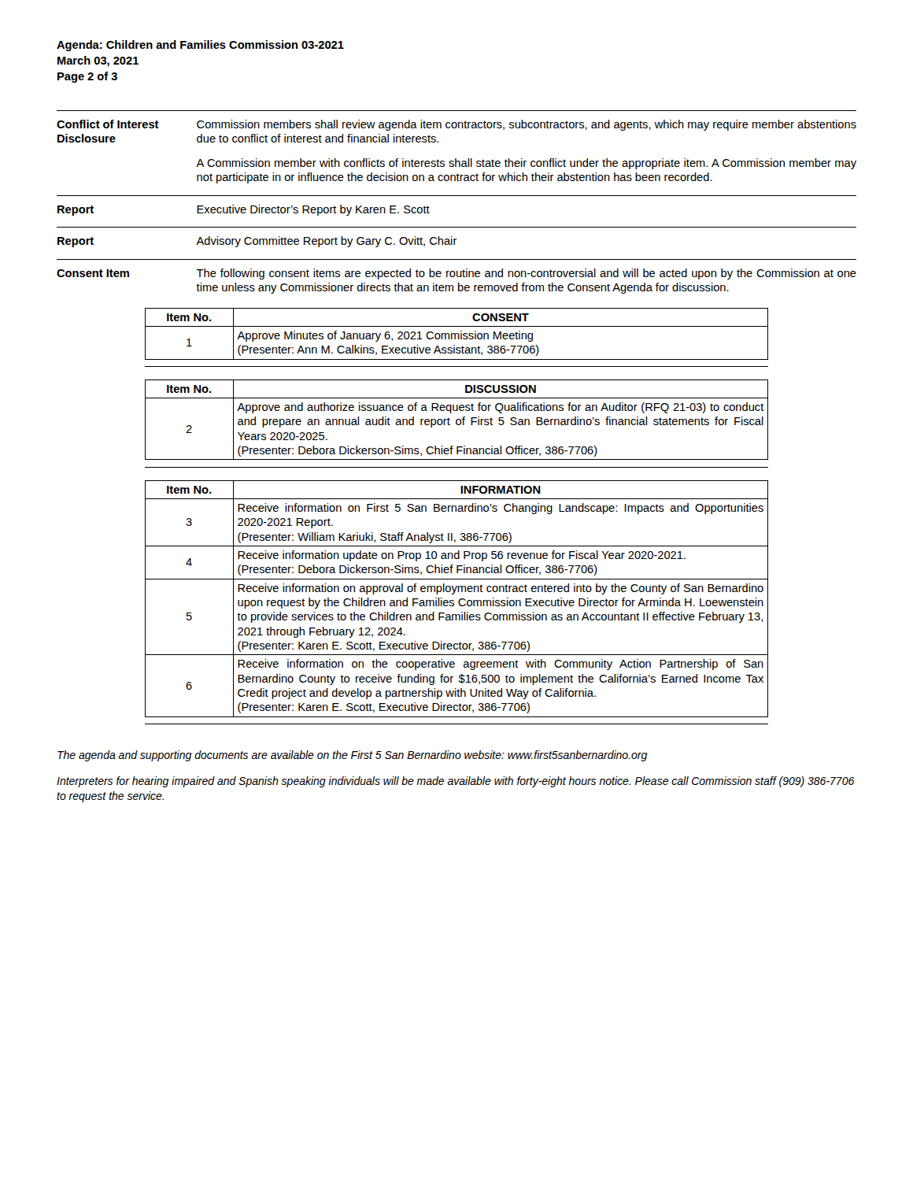Agenda: Children and Families Commission 03-2021
March 03, 2021
Page 2 of 3
Conflict of Interest Disclosure
Commission members shall review agenda item contractors, subcontractors, and agents, which may require member abstentions due to conflict of interest and financial interests.
A Commission member with conflicts of interests shall state their conflict under the appropriate item. A Commission member may not participate in or influence the decision on a contract for which their abstention has been recorded.
Report
Executive Director’s Report by Karen E. Scott
Report
Advisory Committee Report by Gary C. Ovitt, Chair
Consent Item
The following consent items are expected to be routine and non-controversial and will be acted upon by the Commission at one time unless any Commissioner directs that an item be removed from the Consent Agenda for discussion.
| Item No. | CONSENT |
| --- | --- |
| 1 | Approve Minutes of January 6, 2021 Commission Meeting (Presenter: Ann M. Calkins, Executive Assistant, 386-7706) |
| Item No. | DISCUSSION |
| --- | --- |
| 2 | Approve and authorize issuance of a Request for Qualifications for an Auditor (RFQ 21-03) to conduct and prepare an annual audit and report of First 5 San Bernardino’s financial statements for Fiscal Years 2020-2025. (Presenter: Debora Dickerson-Sims, Chief Financial Officer, 386-7706) |
| Item No. | INFORMATION |
| --- | --- |
| 3 | Receive information on First 5 San Bernardino’s Changing Landscape: Impacts and Opportunities 2020-2021 Report. (Presenter: William Kariuki, Staff Analyst II, 386-7706) |
| 4 | Receive information update on Prop 10 and Prop 56 revenue for Fiscal Year 2020-2021. (Presenter: Debora Dickerson-Sims, Chief Financial Officer, 386-7706) |
| 5 | Receive information on approval of employment contract entered into by the County of San Bernardino upon request by the Children and Families Commission Executive Director for Arminda H. Loewenstein to provide services to the Children and Families Commission as an Accountant II effective February 13, 2021 through February 12, 2024. (Presenter: Karen E. Scott, Executive Director, 386-7706) |
| 6 | Receive information on the cooperative agreement with Community Action Partnership of San Bernardino County to receive funding for $16,500 to implement the California’s Earned Income Tax Credit project and develop a partnership with United Way of California. (Presenter: Karen E. Scott, Executive Director, 386-7706) |
The agenda and supporting documents are available on the First 5 San Bernardino website: www.first5sanbernardino.org
Interpreters for hearing impaired and Spanish speaking individuals will be made available with forty-eight hours notice. Please call Commission staff (909) 386-7706 to request the service.